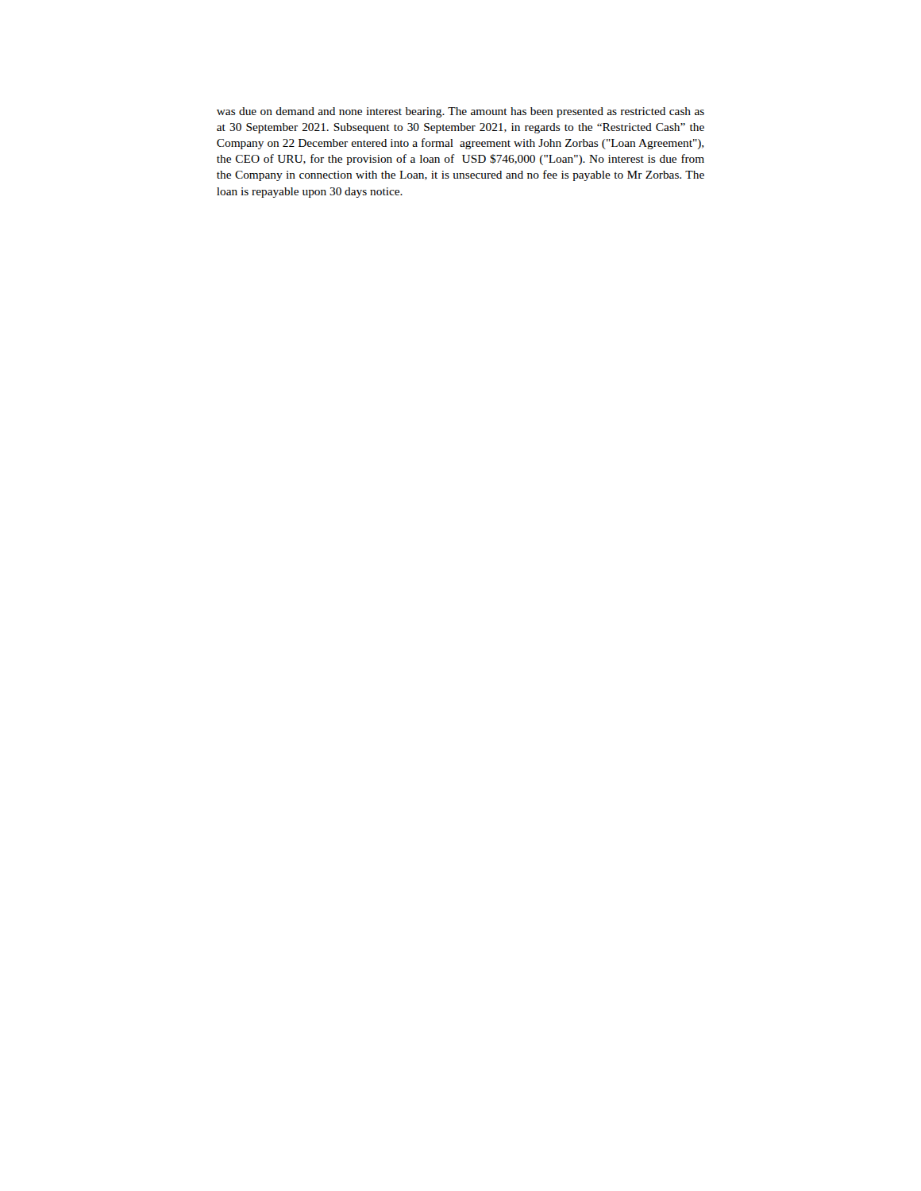was due on demand and none interest bearing. The amount has been presented as restricted cash as at 30 September 2021. Subsequent to 30 September 2021, in regards to the “Restricted Cash” the Company on 22 December entered into a formal agreement with John Zorbas ("Loan Agreement"), the CEO of URU, for the provision of a loan of USD $746,000 ("Loan"). No interest is due from the Company in connection with the Loan, it is unsecured and no fee is payable to Mr Zorbas. The loan is repayable upon 30 days notice.